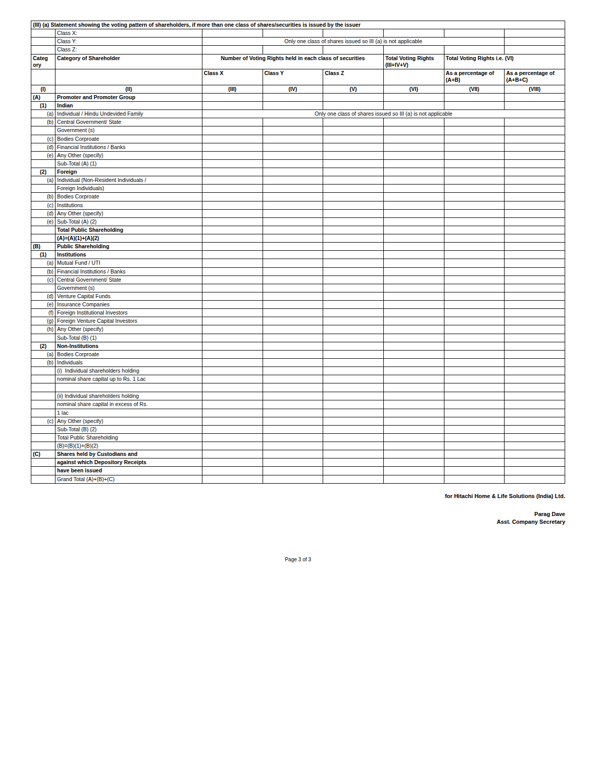| (III) (a) Statement showing the voting pattern of shareholders, if more than one class of shares/securities is issued by the issuer |
| | Class X: | | | | | | |
| | Class Y: | Only one class of shares issued so III (a) is not applicable | |
| | Class Z: | | | | | | |
| Categ ory | Category of Shareholder | Number of Voting Rights held in each class of securities | Total Voting Rights (III+IV+V) | Total Voting Rights i.e. (VI) |
| | | Class X | Class Y | Class Z | | As a percentage of (A+B) | As a percentage of (A+B+C) |
| (I) | (II) | (III) | (IV) | (V) | (VI) | (VII) | (VIII) |
| (A) | Promoter and Promoter Group | | | | | | |
| (1) | Indian | | | | | | |
| (a) | Individual / Hindu Undevided Family | Only one class of shares issued so III (a) is not applicable |
| (b) | Central Government/ State | | | | | | |
| | Government (s) | | | | | | |
| (c) | Bodies Corproate | | | | | | |
| (d) | Financial Institutions / Banks | | | | | | |
| (e) | Any Other (specify) | | | | | | |
| | Sub-Total (A) (1) | | | | | | |
| (2) | Foreign | | | | | | |
| (a) | Individual (Non-Resident Individuals / | | | | | | |
| | Foreign Individuals) | | | | | | |
| (b) | Bodies Corproate | | | | | | |
| (c) | Institutions | | | | | | |
| (d) | Any Other (specify) | | | | | | |
| (e) | Sub-Total (A) (2) | | | | | | |
| | Total Public Shareholding | | | | | | |
| | (A)=(A)(1)+(A)(2) | | | | | | |
| (B) | Public Shareholding | | | | | | |
| (1) | Institutions | | | | | | |
| (a) | Mutual Fund / UTI | | | | | | |
| (b) | Financial Institutions / Banks | | | | | | |
| (c) | Central Government/ State | | | | | | |
| | Government (s) | | | | | | |
| (d) | Venture Capital Funds | | | | | | |
| (e) | Insurance Companies | | | | | | |
| (f) | Foreign Institutional Investors | | | | | | |
| (g) | Foreign Venture Capital Investors | | | | | | |
| (h) | Any Other (specify) | | | | | | |
| | Sub-Total (B) (1) | | | | | | |
| (2) | Non-Institutions | | | | | | |
| (a) | Bodies Corproate | | | | | | |
| (b) | Individuals | | | | | | |
| | (i) Individual shareholders holding | | | | | | |
| | nominal share capital up to Rs. 1 Lac | | | | | | |
| | (ii) Individual shareholders holding | | | | | | |
| | nominal share capital in excess of Rs. | | | | | | |
| | 1 lac | | | | | | |
| (c) | Any Other (specify) | | | | | | |
| | Sub-Total (B) (2) | | | | | | |
| | Total Public Shareholding | | | | | | |
| | (B)=(B)(1)+(B)(2) | | | | | | |
| (C) | Shares held by Custodians and | | | | | | |
| | against which Depository Receipts | | | | | | |
| | have been issued | | | | | | |
| | Grand Total (A)+(B)+(C) | | | | | | |
for Hitachi Home & Life Solutions (India) Ltd.
Parag Dave
Asst. Company Secretary
Page 3 of 3